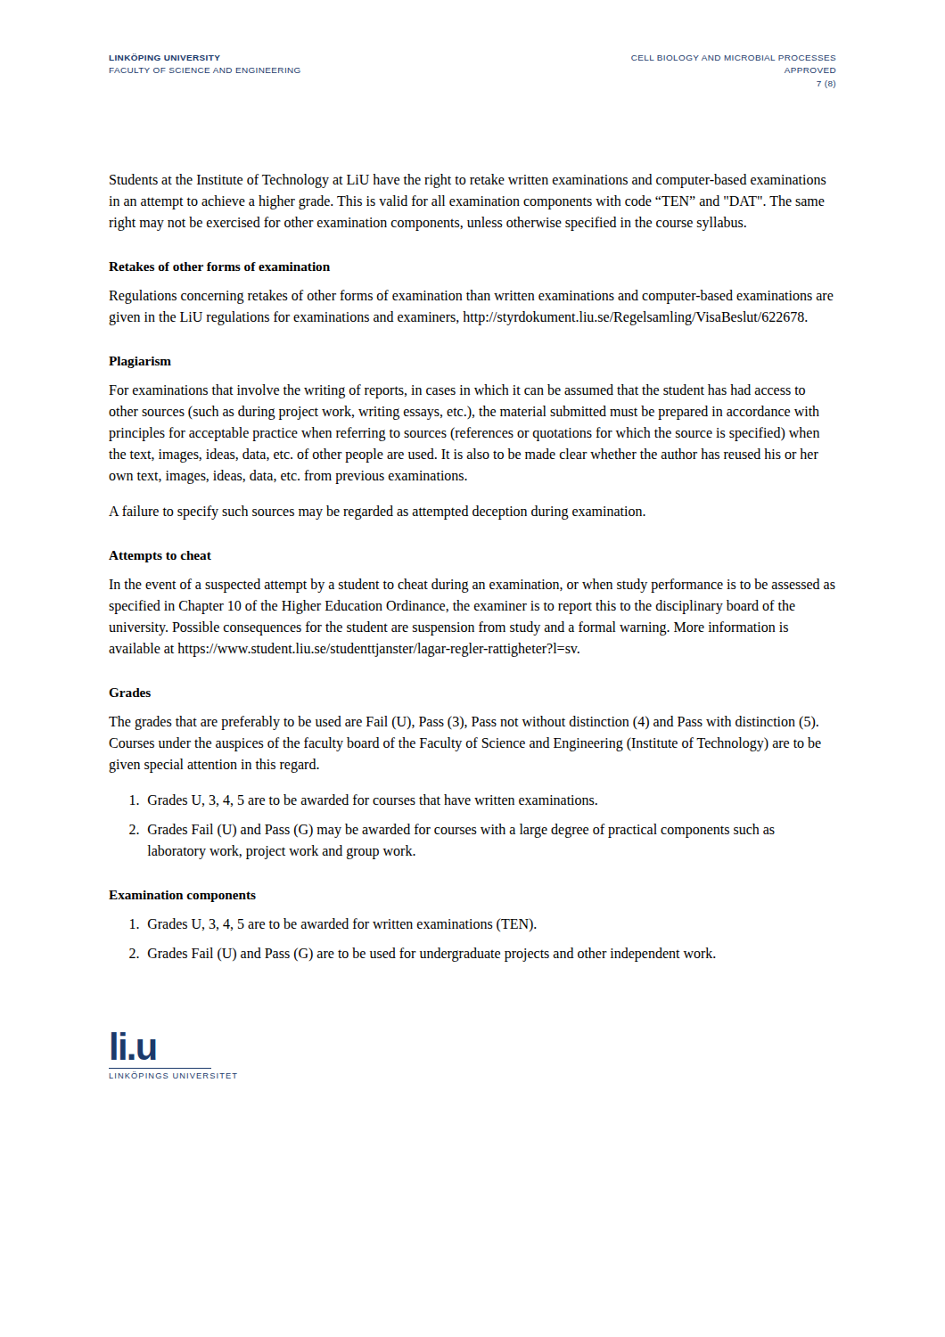LINKÖPING UNIVERSITY
FACULTY OF SCIENCE AND ENGINEERING
CELL BIOLOGY AND MICROBIAL PROCESSES
APPROVED
7 (8)
Students at the Institute of Technology at LiU have the right to retake written examinations and computer-based examinations in an attempt to achieve a higher grade. This is valid for all examination components with code “TEN” and "DAT". The same right may not be exercised for other examination components, unless otherwise specified in the course syllabus.
Retakes of other forms of examination
Regulations concerning retakes of other forms of examination than written examinations and computer-based examinations are given in the LiU regulations for examinations and examiners, http://styrdokument.liu.se/Regelsamling/VisaBeslut/622678.
Plagiarism
For examinations that involve the writing of reports, in cases in which it can be assumed that the student has had access to other sources (such as during project work, writing essays, etc.), the material submitted must be prepared in accordance with principles for acceptable practice when referring to sources (references or quotations for which the source is specified) when the text, images, ideas, data, etc. of other people are used. It is also to be made clear whether the author has reused his or her own text, images, ideas, data, etc. from previous examinations.
A failure to specify such sources may be regarded as attempted deception during examination.
Attempts to cheat
In the event of a suspected attempt by a student to cheat during an examination, or when study performance is to be assessed as specified in Chapter 10 of the Higher Education Ordinance, the examiner is to report this to the disciplinary board of the university. Possible consequences for the student are suspension from study and a formal warning. More information is available at https://www.student.liu.se/studenttjanster/lagar-regler-rattigheter?l=sv.
Grades
The grades that are preferably to be used are Fail (U), Pass (3), Pass not without distinction (4) and Pass with distinction (5). Courses under the auspices of the faculty board of the Faculty of Science and Engineering (Institute of Technology) are to be given special attention in this regard.
Grades U, 3, 4, 5 are to be awarded for courses that have written examinations.
Grades Fail (U) and Pass (G) may be awarded for courses with a large degree of practical components such as laboratory work, project work and group work.
Examination components
Grades U, 3, 4, 5 are to be awarded for written examinations (TEN).
Grades Fail (U) and Pass (G) are to be used for undergraduate projects and other independent work.
li. u
LINKÖPINGS UNIVERSITET